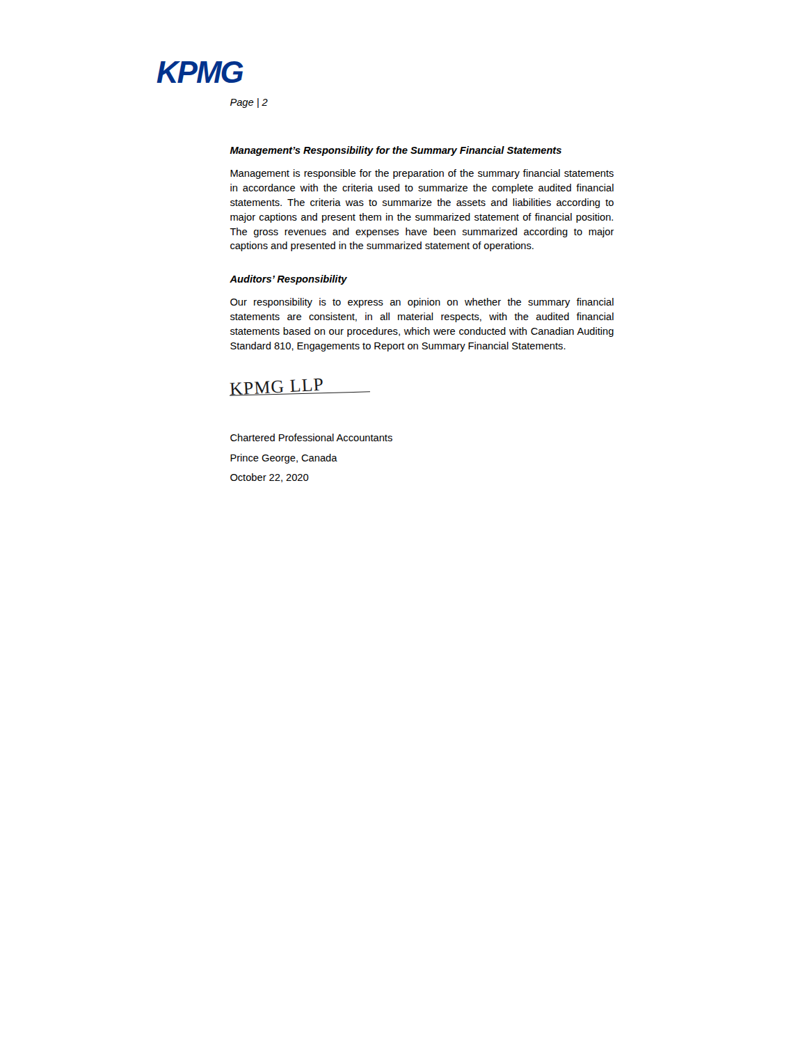KPMG
Page | 2
Management’s Responsibility for the Summary Financial Statements
Management is responsible for the preparation of the summary financial statements in accordance with the criteria used to summarize the complete audited financial statements. The criteria was to summarize the assets and liabilities according to major captions and present them in the summarized statement of financial position. The gross revenues and expenses have been summarized according to major captions and presented in the summarized statement of operations.
Auditors’ Responsibility
Our responsibility is to express an opinion on whether the summary financial statements are consistent, in all material respects, with the audited financial statements based on our procedures, which were conducted with Canadian Auditing Standard 810, Engagements to Report on Summary Financial Statements.
KPMG LLP
Chartered Professional Accountants
Prince George, Canada
October 22, 2020